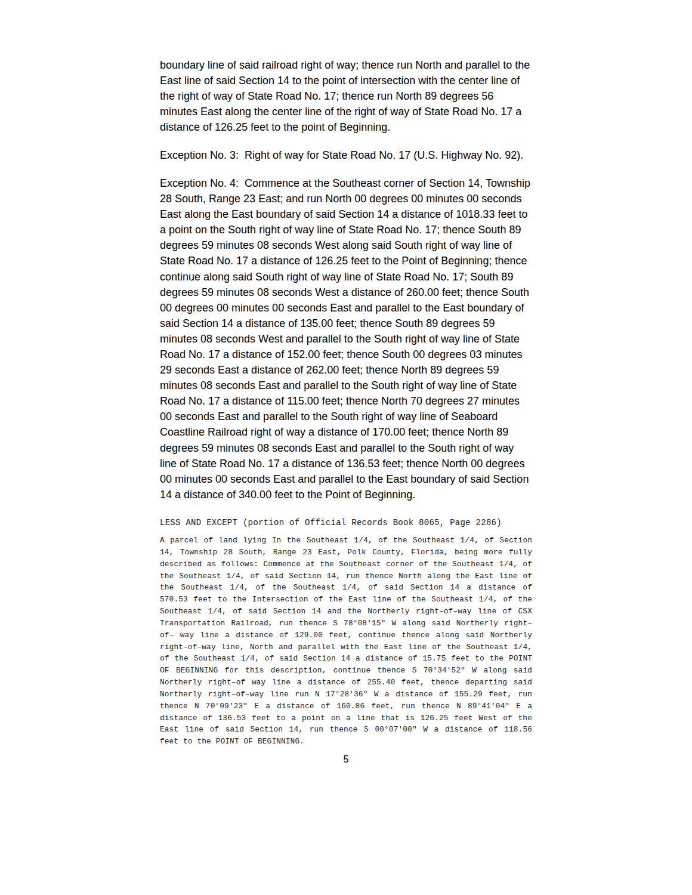boundary line of said railroad right of way; thence run North and parallel to the East line of said Section 14 to the point of intersection with the center line of the right of way of State Road No. 17; thence run North 89 degrees 56 minutes East along the center line of the right of way of State Road No. 17 a distance of 126.25 feet to the point of Beginning.
Exception No. 3: Right of way for State Road No. 17 (U.S. Highway No. 92).
Exception No. 4: Commence at the Southeast corner of Section 14, Township 28 South, Range 23 East; and run North 00 degrees 00 minutes 00 seconds East along the East boundary of said Section 14 a distance of 1018.33 feet to a point on the South right of way line of State Road No. 17; thence South 89 degrees 59 minutes 08 seconds West along said South right of way line of State Road No. 17 a distance of 126.25 feet to the Point of Beginning; thence continue along said South right of way line of State Road No. 17; South 89 degrees 59 minutes 08 seconds West a distance of 260.00 feet; thence South 00 degrees 00 minutes 00 seconds East and parallel to the East boundary of said Section 14 a distance of 135.00 feet; thence South 89 degrees 59 minutes 08 seconds West and parallel to the South right of way line of State Road No. 17 a distance of 152.00 feet; thence South 00 degrees 03 minutes 29 seconds East a distance of 262.00 feet; thence North 89 degrees 59 minutes 08 seconds East and parallel to the South right of way line of State Road No. 17 a distance of 115.00 feet; thence North 70 degrees 27 minutes 00 seconds East and parallel to the South right of way line of Seaboard Coastline Railroad right of way a distance of 170.00 feet; thence North 89 degrees 59 minutes 08 seconds East and parallel to the South right of way line of State Road No. 17 a distance of 136.53 feet; thence North 00 degrees 00 minutes 00 seconds East and parallel to the East boundary of said Section 14 a distance of 340.00 feet to the Point of Beginning.
LESS AND EXCEPT (portion of Official Records Book 8065, Page 2286)
A parcel of land lying In the Southeast 1/4, of the Southeast 1/4, of Section 14, Township 28 South, Range 23 East, Polk County, Florida, being more fully described as follows: Commence at the Southeast corner of the Southeast 1/4, of the Southeast 1/4, of said Section 14, run thence North along the East line of the Southeast 1/4, of the Southeast 1/4, of said Section 14 a distance of 570.53 feet to the Intersection of the East line of the Southeast 1/4, of the Southeast 1/4, of said Section 14 and the Northerly right–of–way line of CSX Transportation Railroad, run thence S 78°08'15" W along said Northerly right–of– way line a distance of 129.00 feet, continue thence along said Northerly right–of–way line, North and parallel with the East line of the Southeast 1/4, of the Southeast 1/4, of said Section 14 a distance of 15.75 feet to the POINT OF BEGINNING for this description, continue thence S 70°34'52" W along said Northerly right–of way line a distance of 255.40 feet, thence departing said Northerly right–of–way line run N 17°28'36" W a distance of 155.29 feet, run thence N 70°09'23" E a distance of 160.86 feet, run thence N 89°41'04" E a distance of 136.53 feet to a point on a line that is 126.25 feet West of the East line of said Section 14, run thence S 00°07'00" W a distance of 118.56 feet to the POINT OF BEGINNING.
5